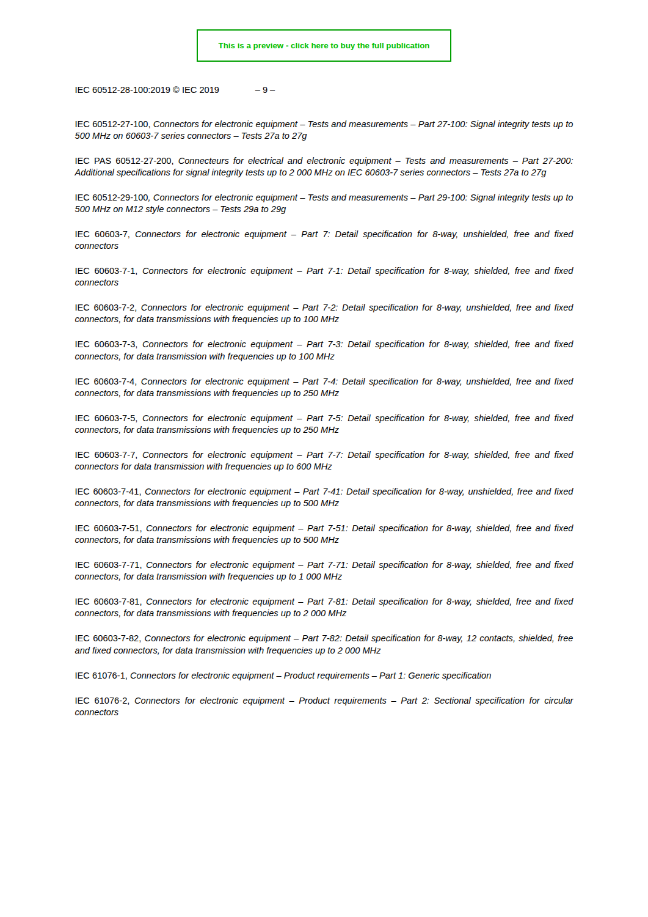This is a preview - click here to buy the full publication
IEC 60512-28-100:2019 © IEC 2019 – 9 –
IEC 60512-27-100, Connectors for electronic equipment – Tests and measurements – Part 27-100: Signal integrity tests up to 500 MHz on 60603-7 series connectors – Tests 27a to 27g
IEC PAS 60512-27-200, Connecteurs for electrical and electronic equipment – Tests and measurements – Part 27-200: Additional specifications for signal integrity tests up to 2 000 MHz on IEC 60603-7 series connectors – Tests 27a to 27g
IEC 60512-29-100, Connectors for electronic equipment – Tests and measurements – Part 29-100: Signal integrity tests up to 500 MHz on M12 style connectors – Tests 29a to 29g
IEC 60603-7, Connectors for electronic equipment – Part 7: Detail specification for 8-way, unshielded, free and fixed connectors
IEC 60603-7-1, Connectors for electronic equipment – Part 7-1: Detail specification for 8-way, shielded, free and fixed connectors
IEC 60603-7-2, Connectors for electronic equipment – Part 7-2: Detail specification for 8-way, unshielded, free and fixed connectors, for data transmissions with frequencies up to 100 MHz
IEC 60603-7-3, Connectors for electronic equipment – Part 7-3: Detail specification for 8-way, shielded, free and fixed connectors, for data transmission with frequencies up to 100 MHz
IEC 60603-7-4, Connectors for electronic equipment – Part 7-4: Detail specification for 8-way, unshielded, free and fixed connectors, for data transmissions with frequencies up to 250 MHz
IEC 60603-7-5, Connectors for electronic equipment – Part 7-5: Detail specification for 8-way, shielded, free and fixed connectors, for data transmissions with frequencies up to 250 MHz
IEC 60603-7-7, Connectors for electronic equipment – Part 7-7: Detail specification for 8-way, shielded, free and fixed connectors for data transmission with frequencies up to 600 MHz
IEC 60603-7-41, Connectors for electronic equipment – Part 7-41: Detail specification for 8-way, unshielded, free and fixed connectors, for data transmissions with frequencies up to 500 MHz
IEC 60603-7-51, Connectors for electronic equipment – Part 7-51: Detail specification for 8-way, shielded, free and fixed connectors, for data transmissions with frequencies up to 500 MHz
IEC 60603-7-71, Connectors for electronic equipment – Part 7-71: Detail specification for 8-way, shielded, free and fixed connectors, for data transmission with frequencies up to 1 000 MHz
IEC 60603-7-81, Connectors for electronic equipment – Part 7-81: Detail specification for 8-way, shielded, free and fixed connectors, for data transmissions with frequencies up to 2 000 MHz
IEC 60603-7-82, Connectors for electronic equipment – Part 7-82: Detail specification for 8-way, 12 contacts, shielded, free and fixed connectors, for data transmission with frequencies up to 2 000 MHz
IEC 61076-1, Connectors for electronic equipment – Product requirements – Part 1: Generic specification
IEC 61076-2, Connectors for electronic equipment – Product requirements – Part 2: Sectional specification for circular connectors